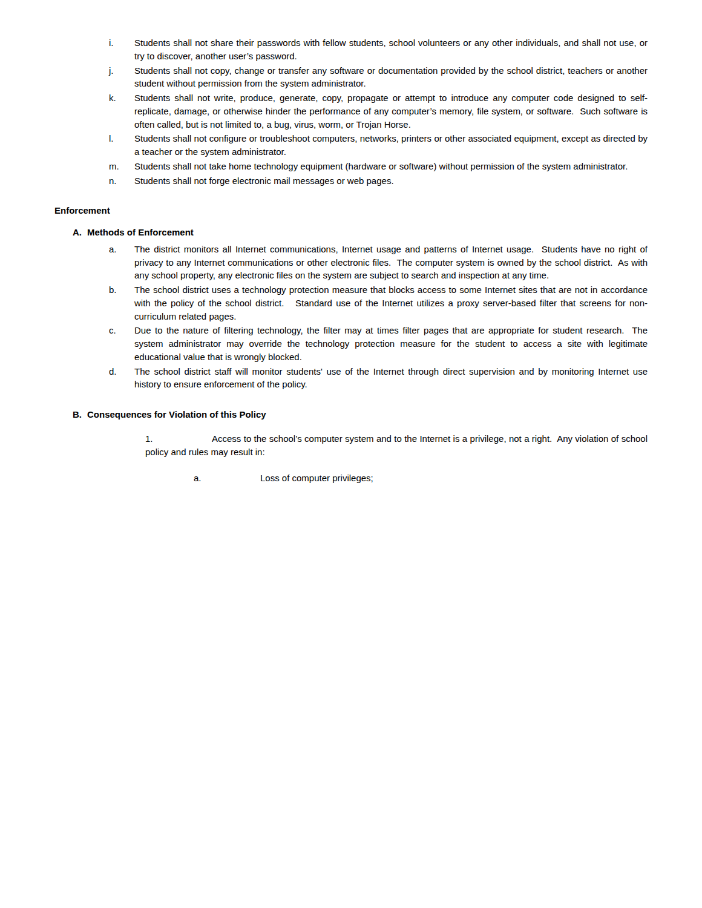i. Students shall not share their passwords with fellow students, school volunteers or any other individuals, and shall not use, or try to discover, another user’s password.
j. Students shall not copy, change or transfer any software or documentation provided by the school district, teachers or another student without permission from the system administrator.
k. Students shall not write, produce, generate, copy, propagate or attempt to introduce any computer code designed to self-replicate, damage, or otherwise hinder the performance of any computer’s memory, file system, or software. Such software is often called, but is not limited to, a bug, virus, worm, or Trojan Horse.
l. Students shall not configure or troubleshoot computers, networks, printers or other associated equipment, except as directed by a teacher or the system administrator.
m. Students shall not take home technology equipment (hardware or software) without permission of the system administrator.
n. Students shall not forge electronic mail messages or web pages.
Enforcement
A. Methods of Enforcement
a. The district monitors all Internet communications, Internet usage and patterns of Internet usage. Students have no right of privacy to any Internet communications or other electronic files. The computer system is owned by the school district. As with any school property, any electronic files on the system are subject to search and inspection at any time.
b. The school district uses a technology protection measure that blocks access to some Internet sites that are not in accordance with the policy of the school district. Standard use of the Internet utilizes a proxy server-based filter that screens for non-curriculum related pages.
c. Due to the nature of filtering technology, the filter may at times filter pages that are appropriate for student research. The system administrator may override the technology protection measure for the student to access a site with legitimate educational value that is wrongly blocked.
d. The school district staff will monitor students' use of the Internet through direct supervision and by monitoring Internet use history to ensure enforcement of the policy.
B. Consequences for Violation of this Policy
1. Access to the school’s computer system and to the Internet is a privilege, not a right. Any violation of school policy and rules may result in:
a. Loss of computer privileges;